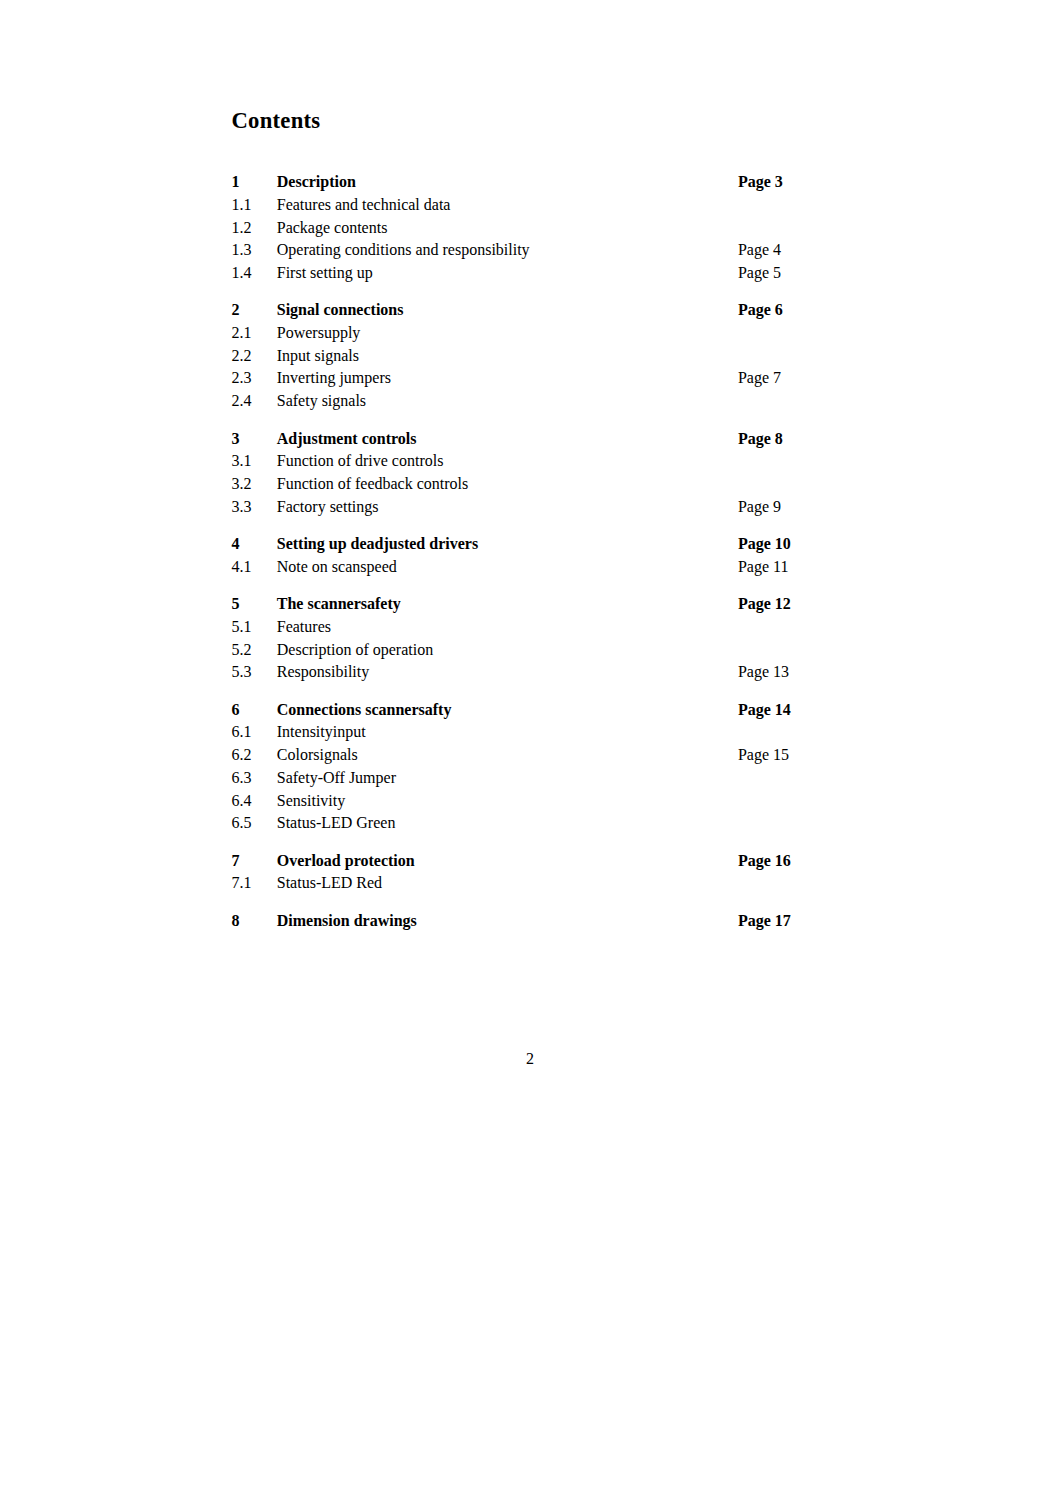Contents
| 1 | Description | Page 3 |
| 1.1 | Features and technical data | |
| 1.2 | Package contents | |
| 1.3 | Operating conditions and responsibility | Page 4 |
| 1.4 | First setting up | Page 5 |
| 2 | Signal connections | Page 6 |
| 2.1 | Powersupply | |
| 2.2 | Input signals | |
| 2.3 | Inverting jumpers | Page 7 |
| 2.4 | Safety signals | |
| 3 | Adjustment controls | Page 8 |
| 3.1 | Function of drive controls | |
| 3.2 | Function of feedback controls | |
| 3.3 | Factory settings | Page 9 |
| 4 | Setting up deadjusted drivers | Page 10 |
| 4.1 | Note on scanspeed | Page 11 |
| 5 | The scannersafety | Page 12 |
| 5.1 | Features | |
| 5.2 | Description of operation | |
| 5.3 | Responsibility | Page 13 |
| 6 | Connections scannersafty | Page 14 |
| 6.1 | Intensityinput | |
| 6.2 | Colorsignals | Page 15 |
| 6.3 | Safety-Off Jumper | |
| 6.4 | Sensitivity | |
| 6.5 | Status-LED Green | |
| 7 | Overload protection | Page 16 |
| 7.1 | Status-LED Red | |
| 8 | Dimension drawings | Page 17 |
2